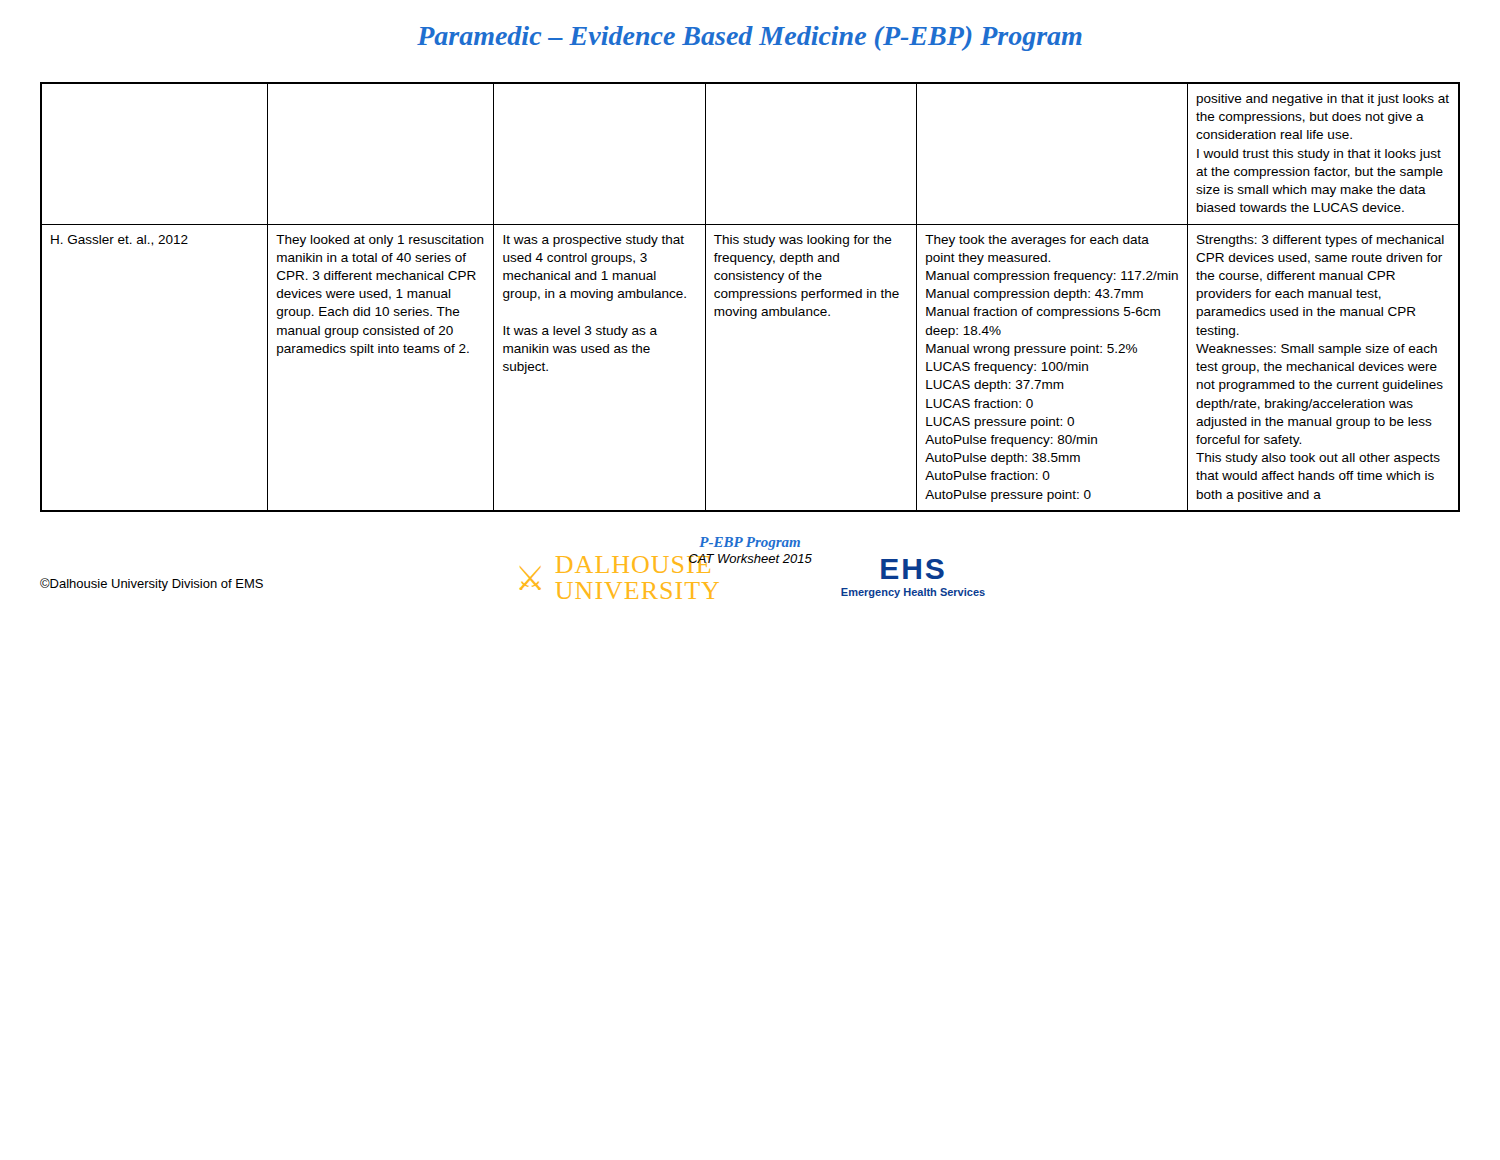Paramedic – Evidence Based Medicine (P-EBP) Program
| | | | | | positive and negative in that it just looks at the compressions, but does not give a consideration real life use. I would trust this study in that it looks just at the compression factor, but the sample size is small which may make the data biased towards the LUCAS device. |
| H. Gassler et. al., 2012 | They looked at only 1 resuscitation manikin in a total of 40 series of CPR. 3 different mechanical CPR devices were used, 1 manual group. Each did 10 series. The manual group consisted of 20 paramedics spilt into teams of 2. | It was a prospective study that used 4 control groups, 3 mechanical and 1 manual group, in a moving ambulance. It was a level 3 study as a manikin was used as the subject. | This study was looking for the frequency, depth and consistency of the compressions performed in the moving ambulance. | They took the averages for each data point they measured. Manual compression frequency: 117.2/min Manual compression depth: 43.7mm Manual fraction of compressions 5-6cm deep: 18.4% Manual wrong pressure point: 5.2% LUCAS frequency: 100/min LUCAS depth: 37.7mm LUCAS fraction: 0 LUCAS pressure point: 0 AutoPulse frequency: 80/min AutoPulse depth: 38.5mm AutoPulse fraction: 0 AutoPulse pressure point: 0 | Strengths: 3 different types of mechanical CPR devices used, same route driven for the course, different manual CPR providers for each manual test, paramedics used in the manual CPR testing. Weaknesses: Small sample size of each test group, the mechanical devices were not programmed to the current guidelines depth/rate, braking/acceleration was adjusted in the manual group to be less forceful for safety. This study also took out all other aspects that would affect hands off time which is both a positive and a |
⚔
DALHOUSIE
UNIVERSITY
EHS
Emergency Health Services
P-EBP Program
CAT Worksheet 2015
©Dalhousie University Division of EMS